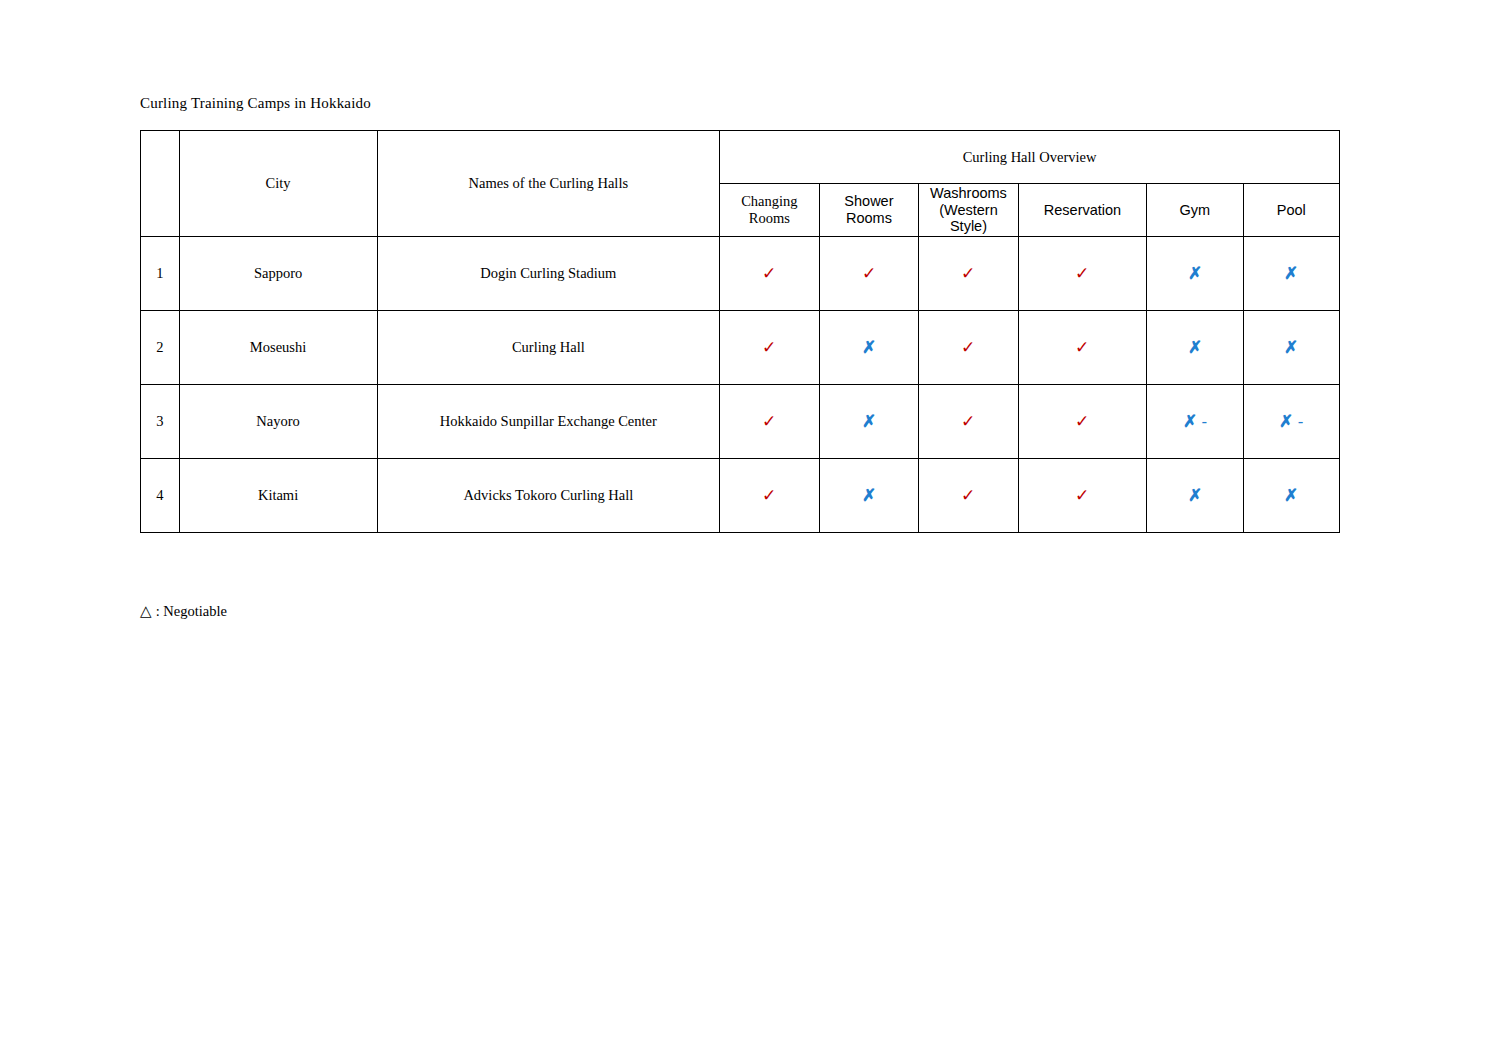Curling Training Camps in Hokkaido
| | City | Names of the Curling Halls | Curling Hall Overview |
| --- | --- | --- | --- |
| Changing Rooms | Shower Rooms | Washrooms (Western Style) | Reservation | Gym | Pool |
| 1 | Sapporo | Dogin Curling Stadium | ✓ | ✓ | ✓ | ✓ | ✗ | ✗ |
| 2 | Moseushi | Curling Hall | ✓ | ✗ | ✓ | ✓ | ✗ | ✗ |
| 3 | Nayoro | Hokkaido Sunpillar Exchange Center | ✓ | ✗ | ✓ | ✓ | ✗ | ✗ |
| 4 | Kitami | Advicks Tokoro Curling Hall | ✓ | ✗ | ✓ | ✓ | ✗ | ✗ |
△ : Negotiable